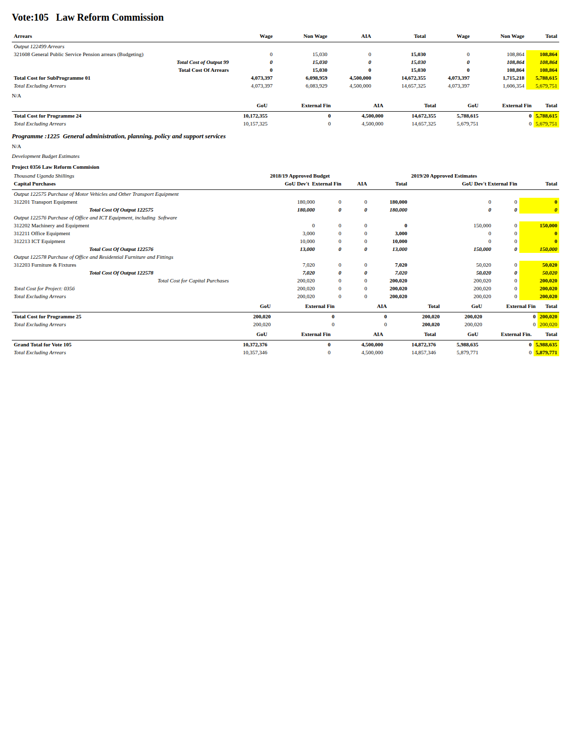Vote:105 Law Reform Commission
| Arrears | Wage | Non Wage | AIA | Total | Wage | Non Wage | Total |
| Output 122499 Arrears |
| 321608 General Public Service Pension arrears (Budgeting) | 0 | 15,030 | 0 | 15,030 | 0 | 108,864 | 108,864 |
| Total Cost of Output 99 | 0 | 15,030 | 0 | 15,030 | 0 | 108,864 | 108,864 |
| Total Cost Of Arrears | 0 | 15,030 | 0 | 15,030 | 0 | 108,864 | 108,864 |
| Total Cost for SubProgramme 01 | 4,073,397 | 6,098,959 | 4,500,000 | 14,672,355 | 4,073,397 | 1,715,218 | 5,788,615 |
| Total Excluding Arrears | 4,073,397 | 6,083,929 | 4,500,000 | 14,657,325 | 4,073,397 | 1,606,354 | 5,679,751 |
N/A
| | GoU | External Fin | AIA | Total | GoU | External Fin | Total |
| Total Cost for Programme 24 | 10,172,355 | 0 | 4,500,000 | 14,672,355 | 5,788,615 | 0 | 5,788,615 |
| Total Excluding Arrears | 10,157,325 | 0 | 4,500,000 | 14,657,325 | 5,679,751 | 0 | 5,679,751 |
Programme :1225 General administration, planning, policy and support services
N/A
Development Budget Estimates
Project 0356 Law Reform Commision
| Thousand Uganda Shillings | 2018/19 Approved Budget | 2019/20 Approved Estimates |
| Capital Purchases | GoU Dev't External Fin | AIA | Total | GoU Dev't External Fin | Total |
| Output 122575 Purchase of Motor Vehicles and Other Transport Equipment |
| 312201 Transport Equipment | 180,000 | 0 | 0 | 180,000 | 0 | 0 | 0 |
| Total Cost Of Output 122575 | 180,000 | 0 | 0 | 180,000 | 0 | 0 | 0 |
| Output 122576 Purchase of Office and ICT Equipment, including Software |
| 312202 Machinery and Equipment | 0 | 0 | 0 | 0 | 150,000 | 0 | 150,000 |
| 312211 Office Equipment | 3,000 | 0 | 0 | 3,000 | 0 | 0 | 0 |
| 312213 ICT Equipment | 10,000 | 0 | 0 | 10,000 | 0 | 0 | 0 |
| Total Cost Of Output 122576 | 13,000 | 0 | 0 | 13,000 | 150,000 | 0 | 150,000 |
| Output 122578 Purchase of Office and Residential Furniture and Fittings |
| 312203 Furniture & Fixtures | 7,020 | 0 | 0 | 7,020 | 50,020 | 0 | 50,020 |
| Total Cost Of Output 122578 | 7,020 | 0 | 0 | 7,020 | 50,020 | 0 | 50,020 |
| Total Cost for Capital Purchases | 200,020 | 0 | 0 | 200,020 | 200,020 | 0 | 200,020 |
| Total Cost for Project: 0356 | 200,020 | 0 | 0 | 200,020 | 200,020 | 0 | 200,020 |
| Total Excluding Arrears | 200,020 | 0 | 0 | 200,020 | 200,020 | 0 | 200,020 |
| | GoU | External Fin | AIA | Total | GoU | External Fin | Total |
| Total Cost for Programme 25 | 200,020 | 0 | 0 | 200,020 | 200,020 | 0 | 200,020 |
| Total Excluding Arrears | 200,020 | 0 | 0 | 200,020 | 200,020 | 0 | 200,020 |
| | GoU | External Fin | AIA | Total | GoU | External Fin. | Total |
| Grand Total for Vote 105 | 10,372,376 | 0 | 4,500,000 | 14,872,376 | 5,988,635 | 0 | 5,988,635 |
| Total Excluding Arrears | 10,357,346 | 0 | 4,500,000 | 14,857,346 | 5,879,771 | 0 | 5,879,771 |